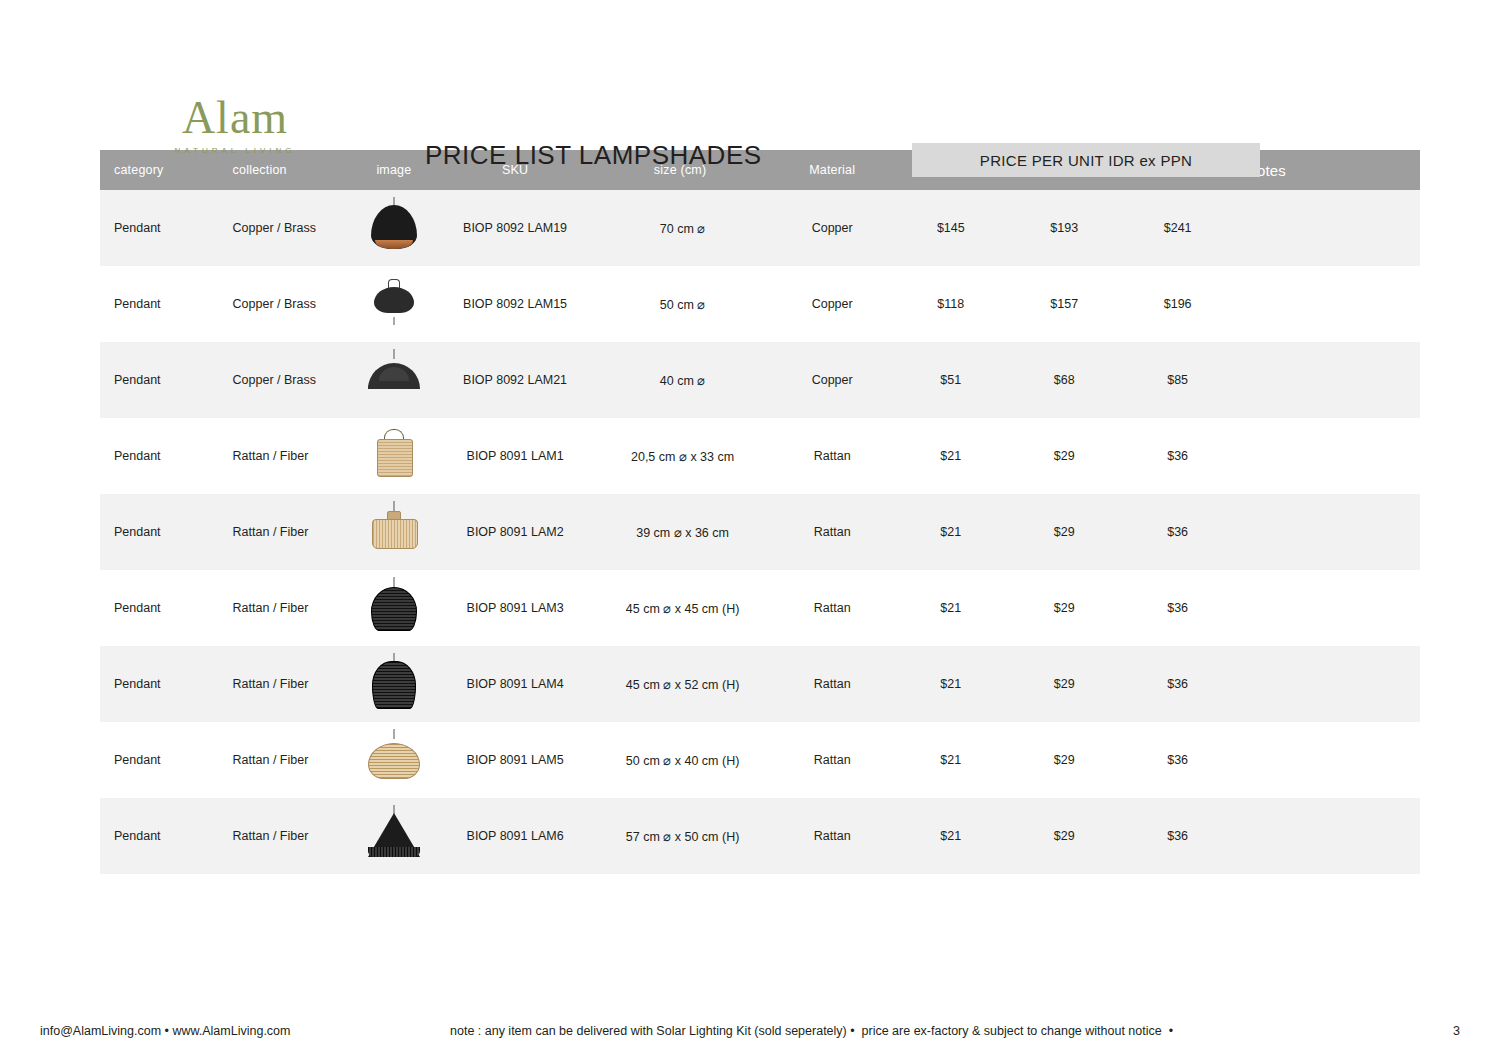Alam
Natural Living
PRICE LIST LAMPSHADES
PRICE PER UNIT IDR ex PPN
| category | collection | image | SKU | size (cm) | Material | 100pcs + | 20pcs + | 1pcs + | notes |
| --- | --- | --- | --- | --- | --- | --- | --- | --- | --- |
| Pendant | Copper / Brass | | BIOP 8092 LAM19 | 70 cm ⌀ | Copper | $145 | $193 | $241 | |
| Pendant | Copper / Brass | | BIOP 8092 LAM15 | 50 cm ⌀ | Copper | $118 | $157 | $196 | |
| Pendant | Copper / Brass | | BIOP 8092 LAM21 | 40 cm ⌀ | Copper | $51 | $68 | $85 | |
| Pendant | Rattan / Fiber | | BIOP 8091 LAM1 | 20,5 cm ⌀ x 33 cm | Rattan | $21 | $29 | $36 | |
| Pendant | Rattan / Fiber | | BIOP 8091 LAM2 | 39 cm ⌀ x 36 cm | Rattan | $21 | $29 | $36 | |
| Pendant | Rattan / Fiber | | BIOP 8091 LAM3 | 45 cm ⌀ x 45 cm (H) | Rattan | $21 | $29 | $36 | |
| Pendant | Rattan / Fiber | | BIOP 8091 LAM4 | 45 cm ⌀ x 52 cm (H) | Rattan | $21 | $29 | $36 | |
| Pendant | Rattan / Fiber | | BIOP 8091 LAM5 | 50 cm ⌀ x 40 cm (H) | Rattan | $21 | $29 | $36 | |
| Pendant | Rattan / Fiber | | BIOP 8091 LAM6 | 57 cm ⌀ x 50 cm (H) | Rattan | $21 | $29 | $36 | |
info@AlamLiving.com • www.AlamLiving.com
note : any item can be delivered with Solar Lighting Kit (sold seperately) • price are ex-factory & subject to change without notice •
3